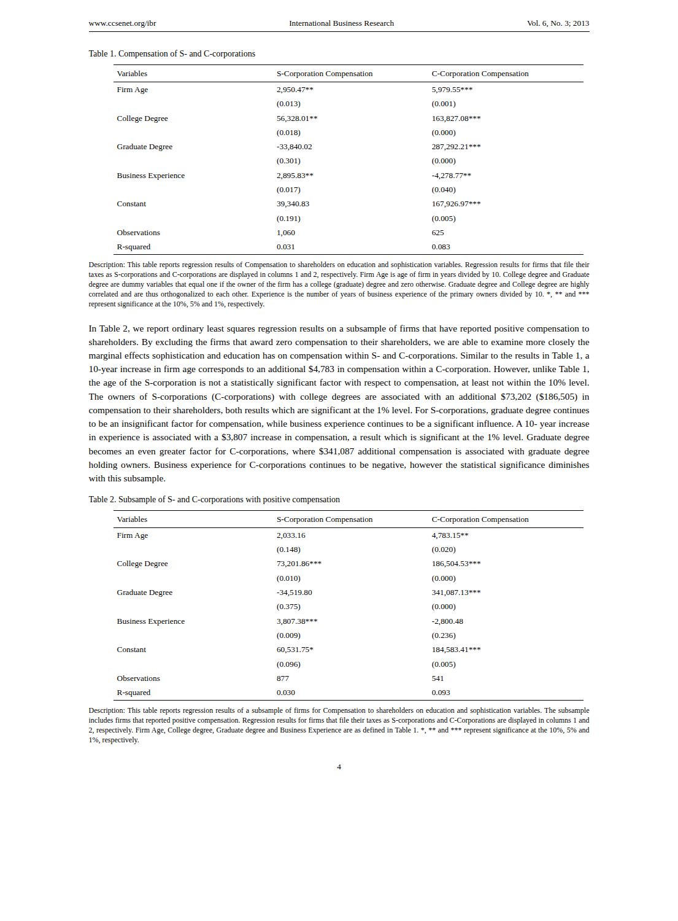www.ccsenet.org/ibr
International Business Research
Vol. 6, No. 3; 2013
Table 1. Compensation of S- and C-corporations
| Variables | S-Corporation Compensation | C-Corporation Compensation |
| --- | --- | --- |
| Firm Age | 2,950.47** | 5,979.55*** |
| | (0.013) | (0.001) |
| College Degree | 56,328.01** | 163,827.08*** |
| | (0.018) | (0.000) |
| Graduate Degree | -33,840.02 | 287,292.21*** |
| | (0.301) | (0.000) |
| Business Experience | 2,895.83** | -4,278.77** |
| | (0.017) | (0.040) |
| Constant | 39,340.83 | 167,926.97*** |
| | (0.191) | (0.005) |
| Observations | 1,060 | 625 |
| R-squared | 0.031 | 0.083 |
Description: This table reports regression results of Compensation to shareholders on education and sophistication variables. Regression results for firms that file their taxes as S-corporations and C-corporations are displayed in columns 1 and 2, respectively. Firm Age is age of firm in years divided by 10. College degree and Graduate degree are dummy variables that equal one if the owner of the firm has a college (graduate) degree and zero otherwise. Graduate degree and College degree are highly correlated and are thus orthogonalized to each other. Experience is the number of years of business experience of the primary owners divided by 10. *, ** and *** represent significance at the 10%, 5% and 1%, respectively.
In Table 2, we report ordinary least squares regression results on a subsample of firms that have reported positive compensation to shareholders. By excluding the firms that award zero compensation to their shareholders, we are able to examine more closely the marginal effects sophistication and education has on compensation within S- and C-corporations. Similar to the results in Table 1, a 10-year increase in firm age corresponds to an additional $4,783 in compensation within a C-corporation. However, unlike Table 1, the age of the S-corporation is not a statistically significant factor with respect to compensation, at least not within the 10% level. The owners of S-corporations (C-corporations) with college degrees are associated with an additional $73,202 ($186,505) in compensation to their shareholders, both results which are significant at the 1% level. For S-corporations, graduate degree continues to be an insignificant factor for compensation, while business experience continues to be a significant influence. A 10- year increase in experience is associated with a $3,807 increase in compensation, a result which is significant at the 1% level. Graduate degree becomes an even greater factor for C-corporations, where $341,087 additional compensation is associated with graduate degree holding owners. Business experience for C-corporations continues to be negative, however the statistical significance diminishes with this subsample.
Table 2. Subsample of S- and C-corporations with positive compensation
| Variables | S-Corporation Compensation | C-Corporation Compensation |
| --- | --- | --- |
| Firm Age | 2,033.16 | 4,783.15** |
| | (0.148) | (0.020) |
| College Degree | 73,201.86*** | 186,504.53*** |
| | (0.010) | (0.000) |
| Graduate Degree | -34,519.80 | 341,087.13*** |
| | (0.375) | (0.000) |
| Business Experience | 3,807.38*** | -2,800.48 |
| | (0.009) | (0.236) |
| Constant | 60,531.75* | 184,583.41*** |
| | (0.096) | (0.005) |
| Observations | 877 | 541 |
| R-squared | 0.030 | 0.093 |
Description: This table reports regression results of a subsample of firms for Compensation to shareholders on education and sophistication variables. The subsample includes firms that reported positive compensation. Regression results for firms that file their taxes as S-corporations and C-Corporations are displayed in columns 1 and 2, respectively. Firm Age, College degree, Graduate degree and Business Experience are as defined in Table 1. *, ** and *** represent significance at the 10%, 5% and 1%, respectively.
4